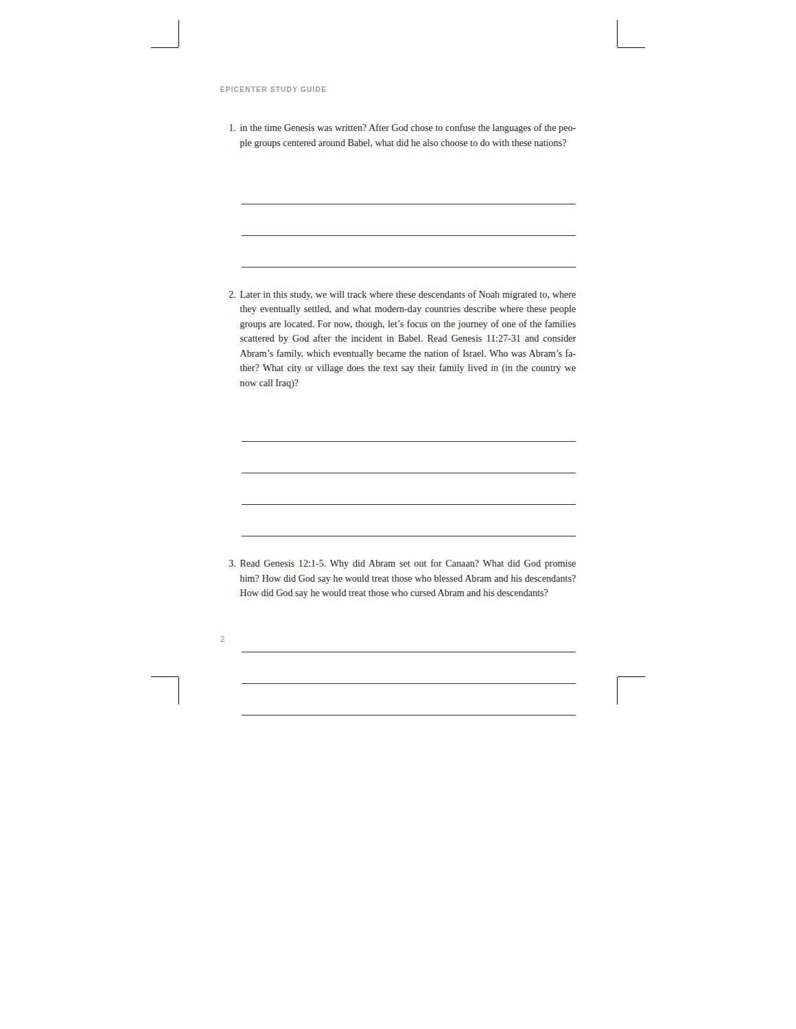Epicenter Study Guide
in the time Genesis was written? After God chose to confuse the languages of the people groups centered around Babel, what did he also choose to do with these nations?
Later in this study, we will track where these descendants of Noah migrated to, where they eventually settled, and what modern-day countries describe where these people groups are located. For now, though, let’s focus on the journey of one of the families scattered by God after the incident in Babel. Read Genesis 11:27-31 and consider Abram’s family, which eventually became the nation of Israel. Who was Abram’s father? What city or village does the text say their family lived in (in the country we now call Iraq)?
Read Genesis 12:1-5. Why did Abram set out for Canaan? What did God promise him? How did God say he would treat those who blessed Abram and his descendants? How did God say he would treat those who cursed Abram and his descendants?
2